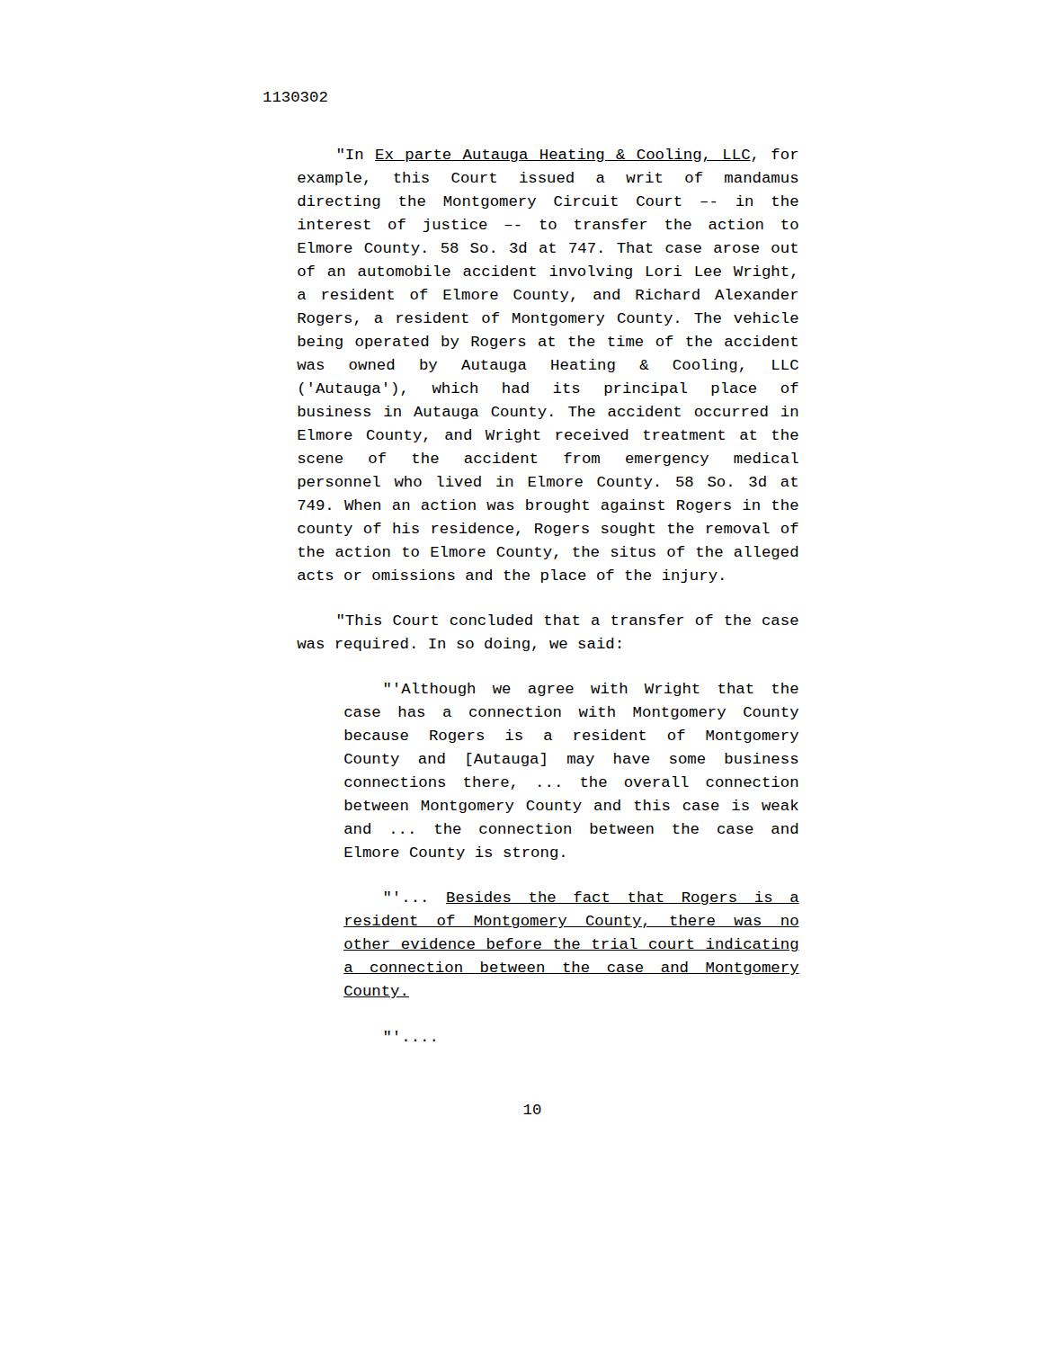1130302
"In Ex parte Autauga Heating & Cooling, LLC, for example, this Court issued a writ of mandamus directing the Montgomery Circuit Court –- in the interest of justice –- to transfer the action to Elmore County. 58 So. 3d at 747. That case arose out of an automobile accident involving Lori Lee Wright, a resident of Elmore County, and Richard Alexander Rogers, a resident of Montgomery County. The vehicle being operated by Rogers at the time of the accident was owned by Autauga Heating & Cooling, LLC ('Autauga'), which had its principal place of business in Autauga County. The accident occurred in Elmore County, and Wright received treatment at the scene of the accident from emergency medical personnel who lived in Elmore County. 58 So. 3d at 749. When an action was brought against Rogers in the county of his residence, Rogers sought the removal of the action to Elmore County, the situs of the alleged acts or omissions and the place of the injury.
"This Court concluded that a transfer of the case was required. In so doing, we said:
"'Although we agree with Wright that the case has a connection with Montgomery County because Rogers is a resident of Montgomery County and [Autauga] may have some business connections there, ... the overall connection between Montgomery County and this case is weak and ... the connection between the case and Elmore County is strong.
"'... Besides the fact that Rogers is a resident of Montgomery County, there was no other evidence before the trial court indicating a connection between the case and Montgomery County.
"'....
10